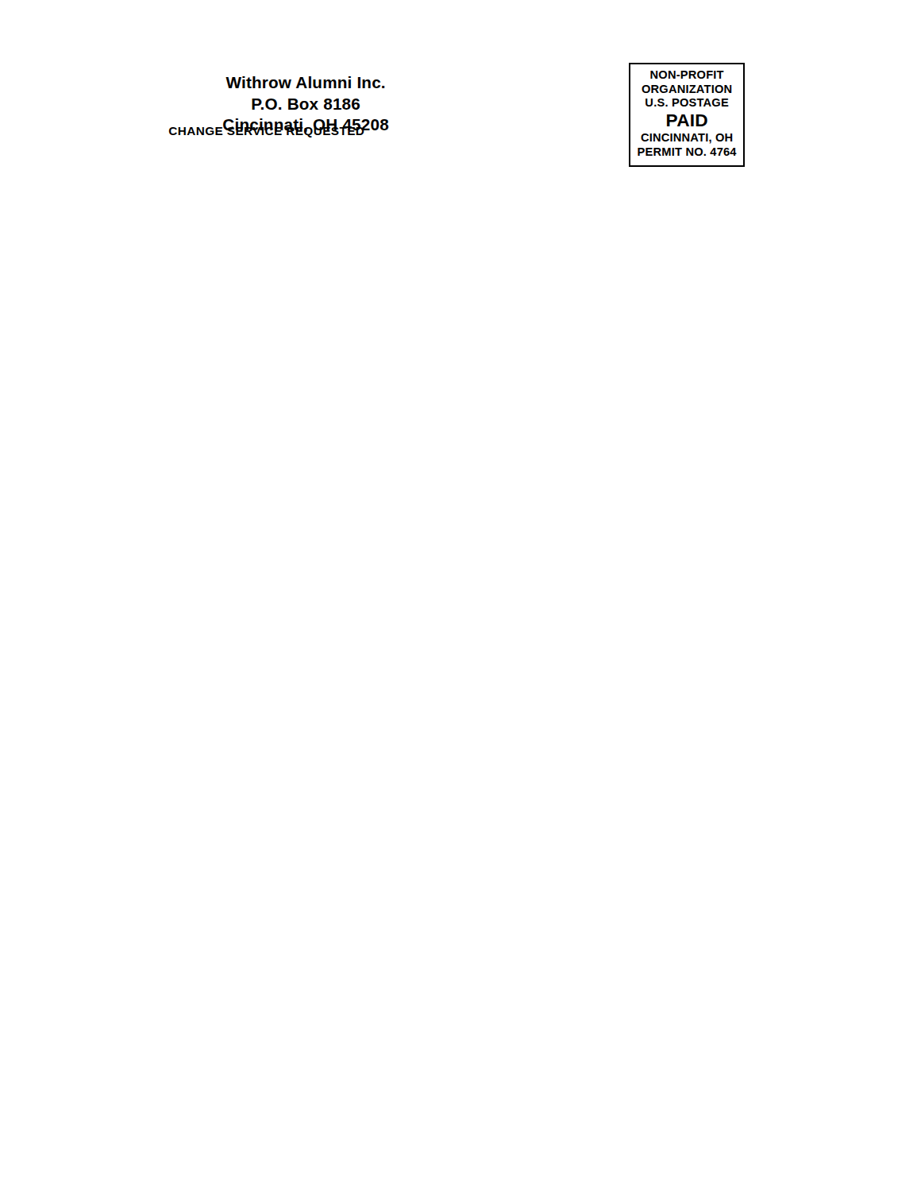Withrow Alumni Inc.
P.O. Box 8186
Cincinnati, OH 45208
CHANGE SERVICE REQUESTED
NON-PROFIT
ORGANIZATION
U.S. POSTAGE
PAID
CINCINNATI, OH
PERMIT NO. 4764